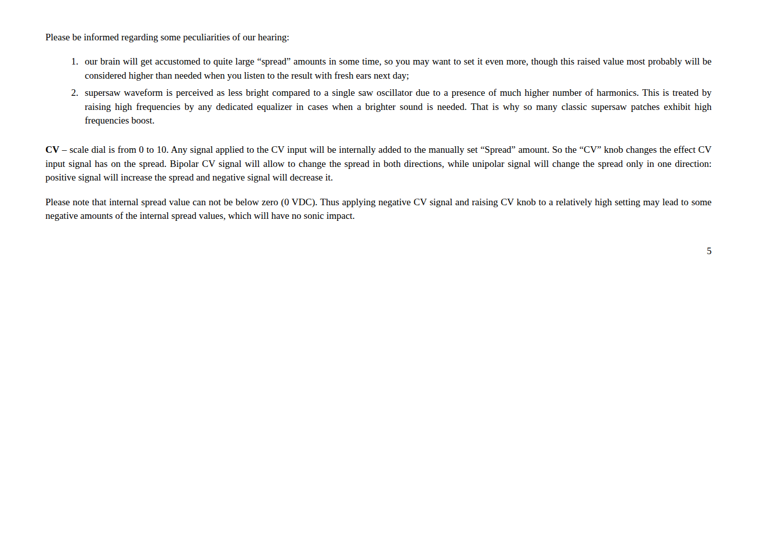Please be informed regarding some peculiarities of our hearing:
our brain will get accustomed to quite large “spread” amounts in some time, so you may want to set it even more, though this raised value most probably will be considered higher than needed when you listen to the result with fresh ears next day;
supersaw waveform is perceived as less bright compared to a single saw oscillator due to a presence of much higher number of harmonics. This is treated by raising high frequencies by any dedicated equalizer in cases when a brighter sound is needed. That is why so many classic supersaw patches exhibit high frequencies boost.
CV – scale dial is from 0 to 10. Any signal applied to the CV input will be internally added to the manually set “Spread” amount. So the “CV” knob changes the effect CV input signal has on the spread. Bipolar CV signal will allow to change the spread in both directions, while unipolar signal will change the spread only in one direction: positive signal will increase the spread and negative signal will decrease it.
Please note that internal spread value can not be below zero (0 VDC). Thus applying negative CV signal and raising CV knob to a relatively high setting may lead to some negative amounts of the internal spread values, which will have no sonic impact.
5